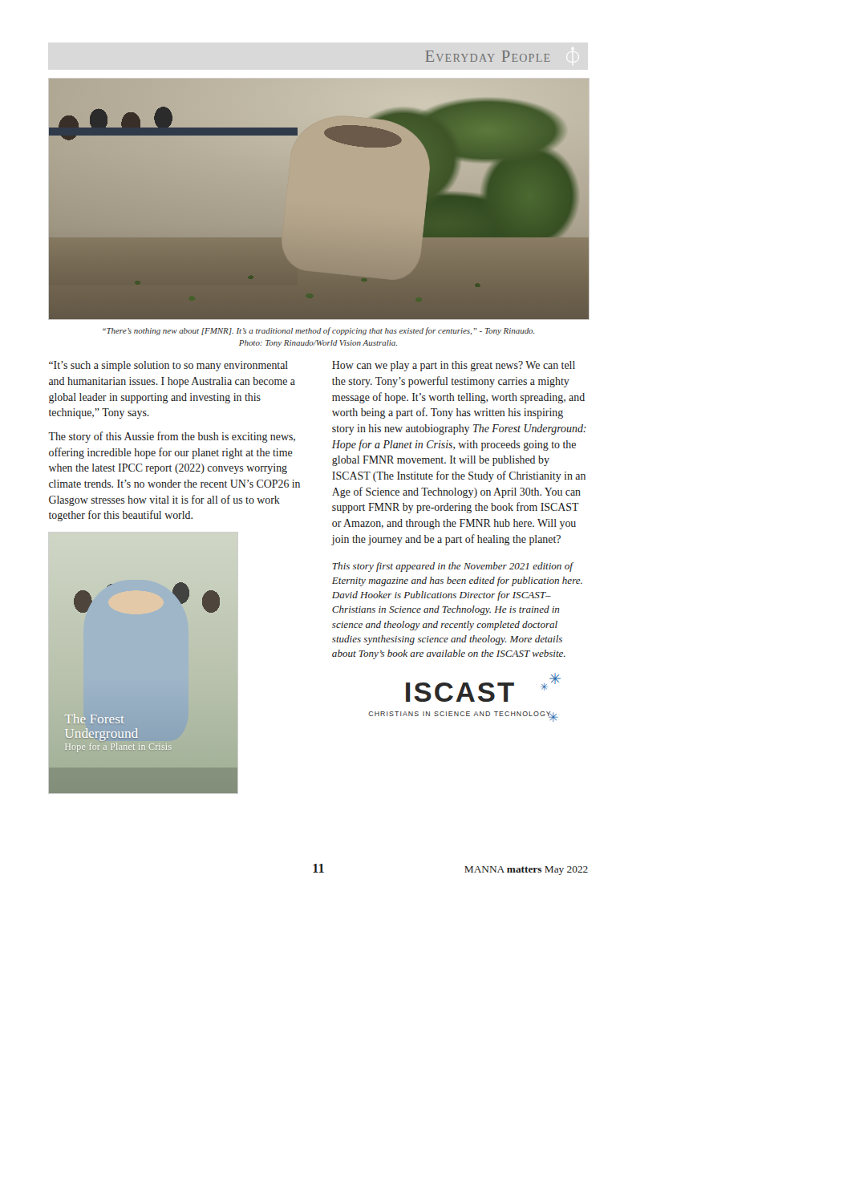Everyday People
“There’s nothing new about [FMNR]. It’s a traditional method of coppicing that has existed for centuries,” - Tony Rinaudo.
Photo: Tony Rinaudo/World Vision Australia.
“It’s such a simple solution to so many environmental and humanitarian issues. I hope Australia can become a global leader in supporting and investing in this technique,” Tony says.
The story of this Aussie from the bush is exciting news, offering incredible hope for our planet right at the time when the latest IPCC report (2022) conveys worrying climate trends. It’s no wonder the recent UN’s COP26 in Glasgow stresses how vital it is for all of us to work together for this beautiful world.
The Forest
UndergroundHope for a Planet in Crisis
How can we play a part in this great news? We can tell the story. Tony’s powerful testimony carries a mighty message of hope. It’s worth telling, worth spreading, and worth being a part of. Tony has written his inspiring story in his new autobiography The Forest Underground: Hope for a Planet in Crisis, with proceeds going to the global FMNR movement. It will be published by ISCAST (The Institute for the Study of Christianity in an Age of Science and Technology) on April 30th. You can support FMNR by pre-ordering the book from ISCAST or Amazon, and through the FMNR hub here. Will you join the journey and be a part of healing the planet?
This story first appeared in the November 2021 edition of Eternity magazine and has been edited for publication here. David Hooker is Publications Director for ISCAST–Christians in Science and Technology. He is trained in science and theology and recently completed doctoral studies synthesising science and theology. More details about Tony’s book are available on the ISCAST website.
ISCAST
Christians in Science and Technology
✳ ✳ ✳
11
MANNA matters May 2022